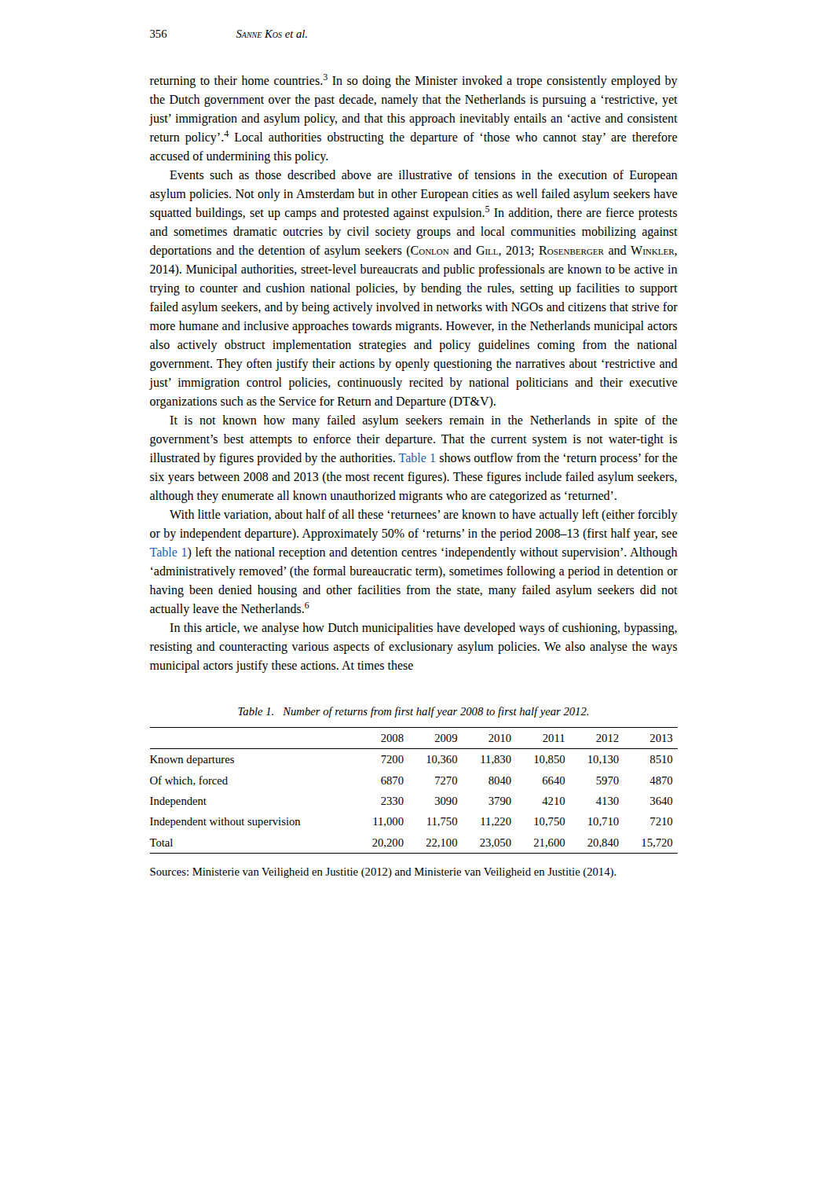356 Sanne Kos et al.
returning to their home countries.3 In so doing the Minister invoked a trope consistently employed by the Dutch government over the past decade, namely that the Netherlands is pursuing a ‘restrictive, yet just’ immigration and asylum policy, and that this approach inevitably entails an ‘active and consistent return policy’.4 Local authorities obstructing the departure of ‘those who cannot stay’ are therefore accused of undermining this policy.
Events such as those described above are illustrative of tensions in the execution of European asylum policies. Not only in Amsterdam but in other European cities as well failed asylum seekers have squatted buildings, set up camps and protested against expulsion.5 In addition, there are fierce protests and sometimes dramatic outcries by civil society groups and local communities mobilizing against deportations and the detention of asylum seekers (Conlon and Gill, 2013; Rosenberger and Winkler, 2014). Municipal authorities, street-level bureaucrats and public professionals are known to be active in trying to counter and cushion national policies, by bending the rules, setting up facilities to support failed asylum seekers, and by being actively involved in networks with NGOs and citizens that strive for more humane and inclusive approaches towards migrants. However, in the Netherlands municipal actors also actively obstruct implementation strategies and policy guidelines coming from the national government. They often justify their actions by openly questioning the narratives about ‘restrictive and just’ immigration control policies, continuously recited by national politicians and their executive organizations such as the Service for Return and Departure (DT&V).
It is not known how many failed asylum seekers remain in the Netherlands in spite of the government’s best attempts to enforce their departure. That the current system is not water-tight is illustrated by figures provided by the authorities. Table 1 shows outflow from the ‘return process’ for the six years between 2008 and 2013 (the most recent figures). These figures include failed asylum seekers, although they enumerate all known unauthorized migrants who are categorized as ‘returned’.
With little variation, about half of all these ‘returnees’ are known to have actually left (either forcibly or by independent departure). Approximately 50% of ‘returns’ in the period 2008–13 (first half year, see Table 1) left the national reception and detention centres ‘independently without supervision’. Although ‘administratively removed’ (the formal bureaucratic term), sometimes following a period in detention or having been denied housing and other facilities from the state, many failed asylum seekers did not actually leave the Netherlands.6
In this article, we analyse how Dutch municipalities have developed ways of cushioning, bypassing, resisting and counteracting various aspects of exclusionary asylum policies. We also analyse the ways municipal actors justify these actions. At times these
Table 1. Number of returns from first half year 2008 to first half year 2012.
| | 2008 | 2009 | 2010 | 2011 | 2012 | 2013 |
| --- | --- | --- | --- | --- | --- | --- |
| Known departures | 7200 | 10,360 | 11,830 | 10,850 | 10,130 | 8510 |
| Of which, forced | 6870 | 7270 | 8040 | 6640 | 5970 | 4870 |
| Independent | 2330 | 3090 | 3790 | 4210 | 4130 | 3640 |
| Independent without supervision | 11,000 | 11,750 | 11,220 | 10,750 | 10,710 | 7210 |
| Total | 20,200 | 22,100 | 23,050 | 21,600 | 20,840 | 15,720 |
Sources: Ministerie van Veiligheid en Justitie (2012) and Ministerie van Veiligheid en Justitie (2014).